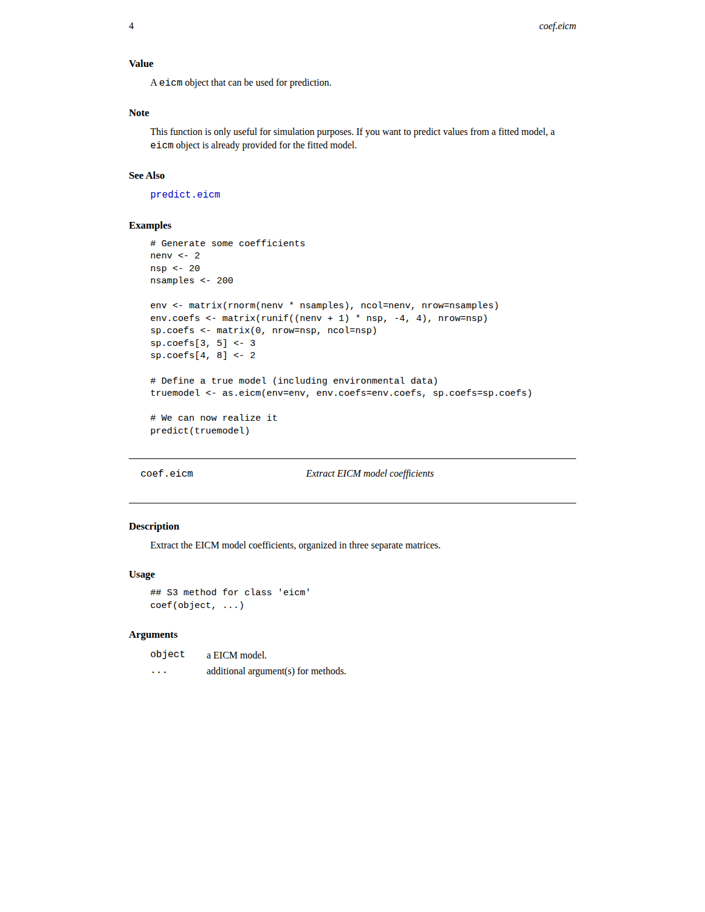4 coef.eicm
Value
A eicm object that can be used for prediction.
Note
This function is only useful for simulation purposes. If you want to predict values from a fitted model, a eicm object is already provided for the fitted model.
See Also
predict.eicm
Examples
# Generate some coefficients
nenv <- 2
nsp <- 20
nsamples <- 200

env <- matrix(rnorm(nenv * nsamples), ncol=nenv, nrow=nsamples)
env.coefs <- matrix(runif((nenv + 1) * nsp, -4, 4), nrow=nsp)
sp.coefs <- matrix(0, nrow=nsp, ncol=nsp)
sp.coefs[3, 5] <- 3
sp.coefs[4, 8] <- 2

# Define a true model (including environmental data)
truemodel <- as.eicm(env=env, env.coefs=env.coefs, sp.coefs=sp.coefs)

# We can now realize it
predict(truemodel)
coef.eicm Extract EICM model coefficients
Description
Extract the EICM model coefficients, organized in three separate matrices.
Usage
## S3 method for class 'eicm'
coef(object, ...)
Arguments
| object | a EICM model. |
| ... | additional argument(s) for methods. |